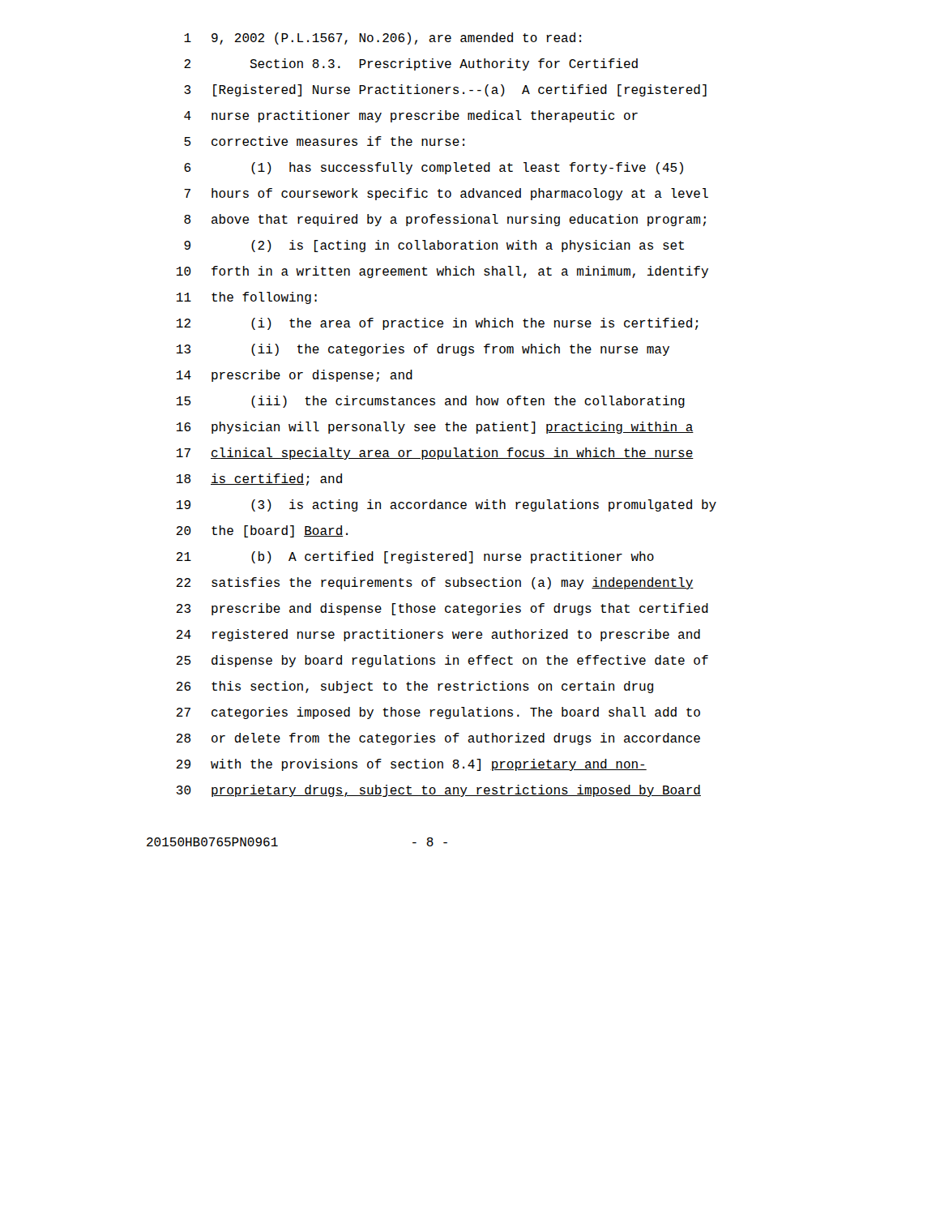19, 2002 (P.L.1567, No.206), are amended to read:
2 Section 8.3. Prescriptive Authority for Certified
3[Registered] Nurse Practitioners.--(a) A certified [registered]
4 nurse practitioner may prescribe medical therapeutic or
5 corrective measures if the nurse:
6 (1) has successfully completed at least forty-five (45)
7 hours of coursework specific to advanced pharmacology at a level
8 above that required by a professional nursing education program;
9 (2) is [acting in collaboration with a physician as set
10 forth in a written agreement which shall, at a minimum, identify
11 the following:
12 (i) the area of practice in which the nurse is certified;
13 (ii) the categories of drugs from which the nurse may
14 prescribe or dispense; and
15 (iii) the circumstances and how often the collaborating
16 physician will personally see the patient] practicing within a
17 clinical specialty area or population focus in which the nurse
18 is certified; and
19 (3) is acting in accordance with regulations promulgated by
20 the [board] Board.
21 (b) A certified [registered] nurse practitioner who
22 satisfies the requirements of subsection (a) may independently
23 prescribe and dispense [those categories of drugs that certified
24 registered nurse practitioners were authorized to prescribe and
25 dispense by board regulations in effect on the effective date of
26 this section, subject to the restrictions on certain drug
27 categories imposed by those regulations. The board shall add to
28 or delete from the categories of authorized drugs in accordance
29 with the provisions of section 8.4] proprietary and non-
30 proprietary drugs, subject to any restrictions imposed by Board
20150HB0765PN0961 - 8 -